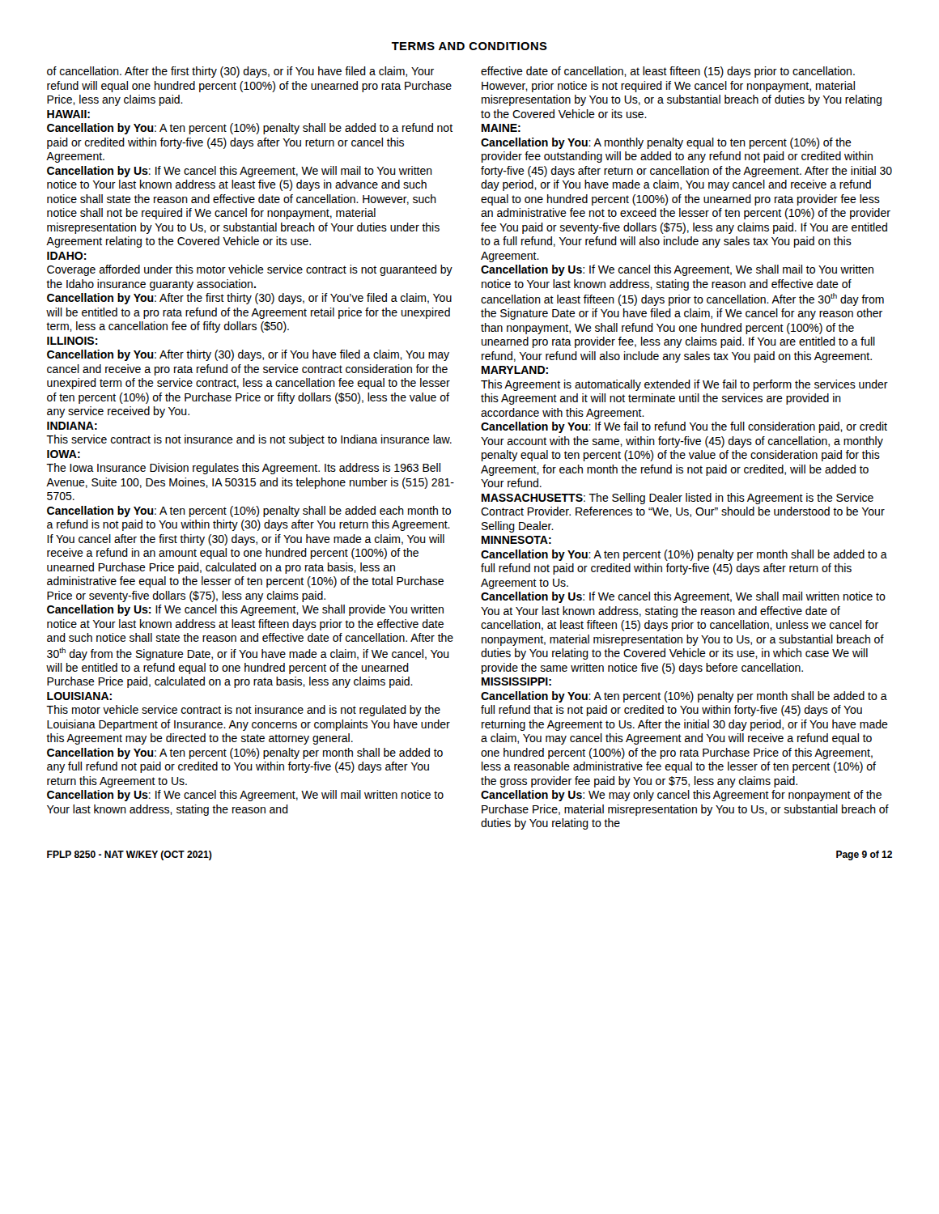TERMS AND CONDITIONS
of cancellation. After the first thirty (30) days, or if You have filed a claim, Your refund will equal one hundred percent (100%) of the unearned pro rata Purchase Price, less any claims paid.
HAWAII:
Cancellation by You: A ten percent (10%) penalty shall be added to a refund not paid or credited within forty-five (45) days after You return or cancel this Agreement.
Cancellation by Us: If We cancel this Agreement, We will mail to You written notice to Your last known address at least five (5) days in advance and such notice shall state the reason and effective date of cancellation. However, such notice shall not be required if We cancel for nonpayment, material misrepresentation by You to Us, or substantial breach of Your duties under this Agreement relating to the Covered Vehicle or its use.
IDAHO:
Coverage afforded under this motor vehicle service contract is not guaranteed by the Idaho insurance guaranty association.
Cancellation by You: After the first thirty (30) days, or if You’ve filed a claim, You will be entitled to a pro rata refund of the Agreement retail price for the unexpired term, less a cancellation fee of fifty dollars ($50).
ILLINOIS:
Cancellation by You: After thirty (30) days, or if You have filed a claim, You may cancel and receive a pro rata refund of the service contract consideration for the unexpired term of the service contract, less a cancellation fee equal to the lesser of ten percent (10%) of the Purchase Price or fifty dollars ($50), less the value of any service received by You.
INDIANA:
This service contract is not insurance and is not subject to Indiana insurance law.
IOWA:
The Iowa Insurance Division regulates this Agreement. Its address is 1963 Bell Avenue, Suite 100, Des Moines, IA 50315 and its telephone number is (515) 281-5705.
Cancellation by You: A ten percent (10%) penalty shall be added each month to a refund is not paid to You within thirty (30) days after You return this Agreement. If You cancel after the first thirty (30) days, or if You have made a claim, You will receive a refund in an amount equal to one hundred percent (100%) of the unearned Purchase Price paid, calculated on a pro rata basis, less an administrative fee equal to the lesser of ten percent (10%) of the total Purchase Price or seventy-five dollars ($75), less any claims paid.
Cancellation by Us: If We cancel this Agreement, We shall provide You written notice at Your last known address at least fifteen days prior to the effective date and such notice shall state the reason and effective date of cancellation. After the 30th day from the Signature Date, or if You have made a claim, if We cancel, You will be entitled to a refund equal to one hundred percent of the unearned Purchase Price paid, calculated on a pro rata basis, less any claims paid.
LOUISIANA:
This motor vehicle service contract is not insurance and is not regulated by the Louisiana Department of Insurance. Any concerns or complaints You have under this Agreement may be directed to the state attorney general.
Cancellation by You: A ten percent (10%) penalty per month shall be added to any full refund not paid or credited to You within forty-five (45) days after You return this Agreement to Us.
Cancellation by Us: If We cancel this Agreement, We will mail written notice to Your last known address, stating the reason and
effective date of cancellation, at least fifteen (15) days prior to cancellation. However, prior notice is not required if We cancel for nonpayment, material misrepresentation by You to Us, or a substantial breach of duties by You relating to the Covered Vehicle or its use.
MAINE:
Cancellation by You: A monthly penalty equal to ten percent (10%) of the provider fee outstanding will be added to any refund not paid or credited within forty-five (45) days after return or cancellation of the Agreement. After the initial 30 day period, or if You have made a claim, You may cancel and receive a refund equal to one hundred percent (100%) of the unearned pro rata provider fee less an administrative fee not to exceed the lesser of ten percent (10%) of the provider fee You paid or seventy-five dollars ($75), less any claims paid. If You are entitled to a full refund, Your refund will also include any sales tax You paid on this Agreement.
Cancellation by Us: If We cancel this Agreement, We shall mail to You written notice to Your last known address, stating the reason and effective date of cancellation at least fifteen (15) days prior to cancellation. After the 30th day from the Signature Date or if You have filed a claim, if We cancel for any reason other than nonpayment, We shall refund You one hundred percent (100%) of the unearned pro rata provider fee, less any claims paid. If You are entitled to a full refund, Your refund will also include any sales tax You paid on this Agreement.
MARYLAND:
This Agreement is automatically extended if We fail to perform the services under this Agreement and it will not terminate until the services are provided in accordance with this Agreement.
Cancellation by You: If We fail to refund You the full consideration paid, or credit Your account with the same, within forty-five (45) days of cancellation, a monthly penalty equal to ten percent (10%) of the value of the consideration paid for this Agreement, for each month the refund is not paid or credited, will be added to Your refund.
MASSACHUSETTS: The Selling Dealer listed in this Agreement is the Service Contract Provider. References to “We, Us, Our” should be understood to be Your Selling Dealer.
MINNESOTA:
Cancellation by You: A ten percent (10%) penalty per month shall be added to a full refund not paid or credited within forty-five (45) days after return of this Agreement to Us.
Cancellation by Us: If We cancel this Agreement, We shall mail written notice to You at Your last known address, stating the reason and effective date of cancellation, at least fifteen (15) days prior to cancellation, unless we cancel for nonpayment, material misrepresentation by You to Us, or a substantial breach of duties by You relating to the Covered Vehicle or its use, in which case We will provide the same written notice five (5) days before cancellation.
MISSISSIPPI:
Cancellation by You: A ten percent (10%) penalty per month shall be added to a full refund that is not paid or credited to You within forty-five (45) days of You returning the Agreement to Us. After the initial 30 day period, or if You have made a claim, You may cancel this Agreement and You will receive a refund equal to one hundred percent (100%) of the pro rata Purchase Price of this Agreement, less a reasonable administrative fee equal to the lesser of ten percent (10%) of the gross provider fee paid by You or $75, less any claims paid.
Cancellation by Us: We may only cancel this Agreement for nonpayment of the Purchase Price, material misrepresentation by You to Us, or substantial breach of duties by You relating to the
FPLP 8250 - NAT W/KEY (OCT 2021) Page 9 of 12